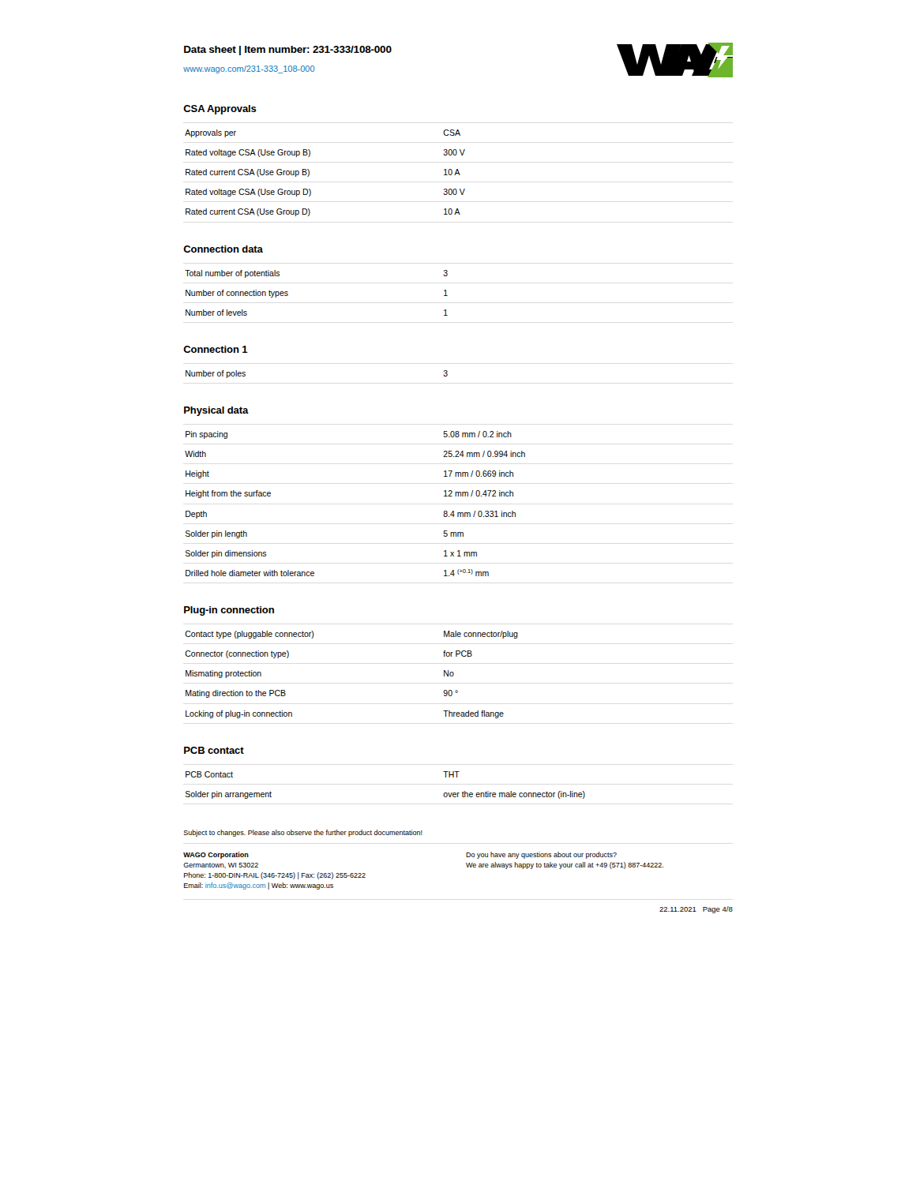Data sheet | Item number: 231-333/108-000
www.wago.com/231-333_108-000
CSA Approvals
| Approvals per | CSA |
| Rated voltage CSA (Use Group B) | 300 V |
| Rated current CSA (Use Group B) | 10 A |
| Rated voltage CSA (Use Group D) | 300 V |
| Rated current CSA (Use Group D) | 10 A |
Connection data
| Total number of potentials | 3 |
| Number of connection types | 1 |
| Number of levels | 1 |
Connection 1
| Number of poles | 3 |
Physical data
| Pin spacing | 5.08 mm / 0.2 inch |
| Width | 25.24 mm / 0.994 inch |
| Height | 17 mm / 0.669 inch |
| Height from the surface | 12 mm / 0.472 inch |
| Depth | 8.4 mm / 0.331 inch |
| Solder pin length | 5 mm |
| Solder pin dimensions | 1 x 1 mm |
| Drilled hole diameter with tolerance | 1.4 (+0.1) mm |
Plug-in connection
| Contact type (pluggable connector) | Male connector/plug |
| Connector (connection type) | for PCB |
| Mismating protection | No |
| Mating direction to the PCB | 90 ° |
| Locking of plug-in connection | Threaded flange |
PCB contact
| PCB Contact | THT |
| Solder pin arrangement | over the entire male connector (in-line) |
Subject to changes. Please also observe the further product documentation!
WAGO Corporation
Germantown, WI 53022
Phone: 1-800-DIN-RAIL (346-7245) | Fax: (262) 255-6222
Email: info.us@wago.com | Web: www.wago.us
Do you have any questions about our products?
We are always happy to take your call at +49 (571) 887-44222.
22.11.2021 Page 4/8